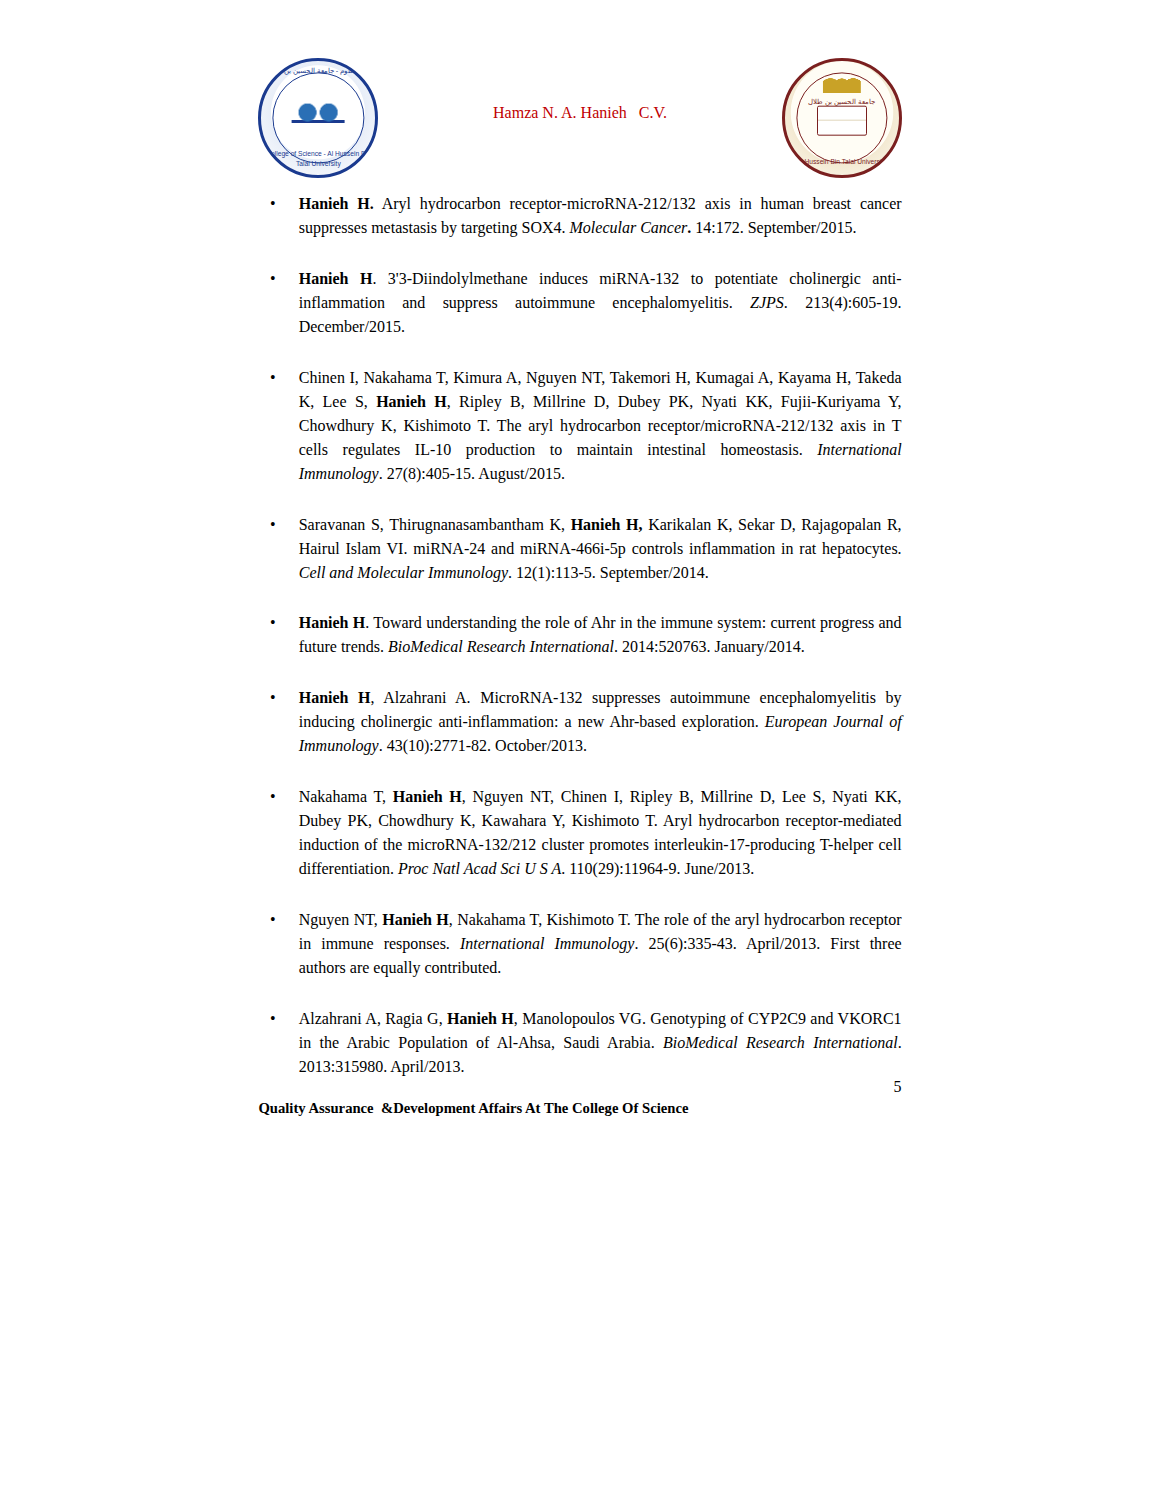كلية العلوم - جامعة الحسين بن طلال
College of Science - Al Hussein Bin Talal University
جامعة الحسين بن طلال
Al Hussein Bin Talal University
Hamza N. A. Hanieh C.V.
Hanieh H. Aryl hydrocarbon receptor-microRNA-212/132 axis in human breast cancer suppresses metastasis by targeting SOX4. Molecular Cancer. 14:172. September/2015.
Hanieh H. 3'3-Diindolylmethane induces miRNA-132 to potentiate cholinergic anti-inflammation and suppress autoimmune encephalomyelitis. ZJPS. 213(4):605-19. December/2015.
Chinen I, Nakahama T, Kimura A, Nguyen NT, Takemori H, Kumagai A, Kayama H, Takeda K, Lee S, Hanieh H, Ripley B, Millrine D, Dubey PK, Nyati KK, Fujii-Kuriyama Y, Chowdhury K, Kishimoto T. The aryl hydrocarbon receptor/microRNA-212/132 axis in T cells regulates IL-10 production to maintain intestinal homeostasis. International Immunology. 27(8):405-15. August/2015.
Saravanan S, Thirugnanasambantham K, Hanieh H, Karikalan K, Sekar D, Rajagopalan R, Hairul Islam VI. miRNA-24 and miRNA-466i-5p controls inflammation in rat hepatocytes. Cell and Molecular Immunology. 12(1):113-5. September/2014.
Hanieh H. Toward understanding the role of Ahr in the immune system: current progress and future trends. BioMedical Research International. 2014:520763. January/2014.
Hanieh H, Alzahrani A. MicroRNA-132 suppresses autoimmune encephalomyelitis by inducing cholinergic anti-inflammation: a new Ahr-based exploration. European Journal of Immunology. 43(10):2771-82. October/2013.
Nakahama T, Hanieh H, Nguyen NT, Chinen I, Ripley B, Millrine D, Lee S, Nyati KK, Dubey PK, Chowdhury K, Kawahara Y, Kishimoto T. Aryl hydrocarbon receptor-mediated induction of the microRNA-132/212 cluster promotes interleukin-17-producing T-helper cell differentiation. Proc Natl Acad Sci U S A. 110(29):11964-9. June/2013.
Nguyen NT, Hanieh H, Nakahama T, Kishimoto T. The role of the aryl hydrocarbon receptor in immune responses. International Immunology. 25(6):335-43. April/2013. First three authors are equally contributed.
Alzahrani A, Ragia G, Hanieh H, Manolopoulos VG. Genotyping of CYP2C9 and VKORC1 in the Arabic Population of Al-Ahsa, Saudi Arabia. BioMedical Research International. 2013:315980. April/2013.
5
Quality Assurance &Development Affairs At The College Of Science